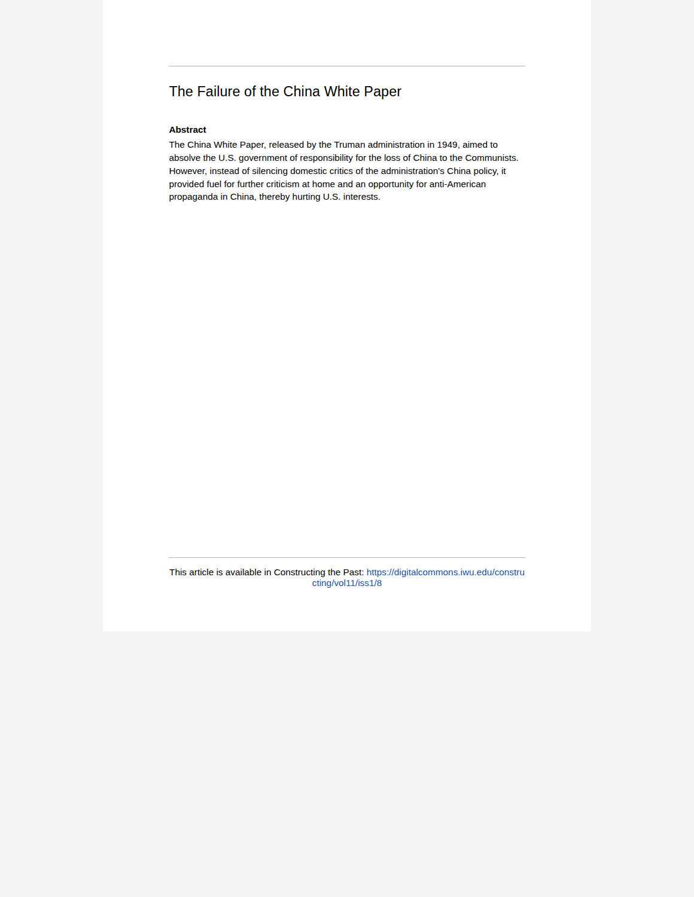The Failure of the China White Paper
Abstract
The China White Paper, released by the Truman administration in 1949, aimed to absolve the U.S. government of responsibility for the loss of China to the Communists. However, instead of silencing domestic critics of the administration's China policy, it provided fuel for further criticism at home and an opportunity for anti-American propaganda in China, thereby hurting U.S. interests.
This article is available in Constructing the Past: https://digitalcommons.iwu.edu/constructing/vol11/iss1/8